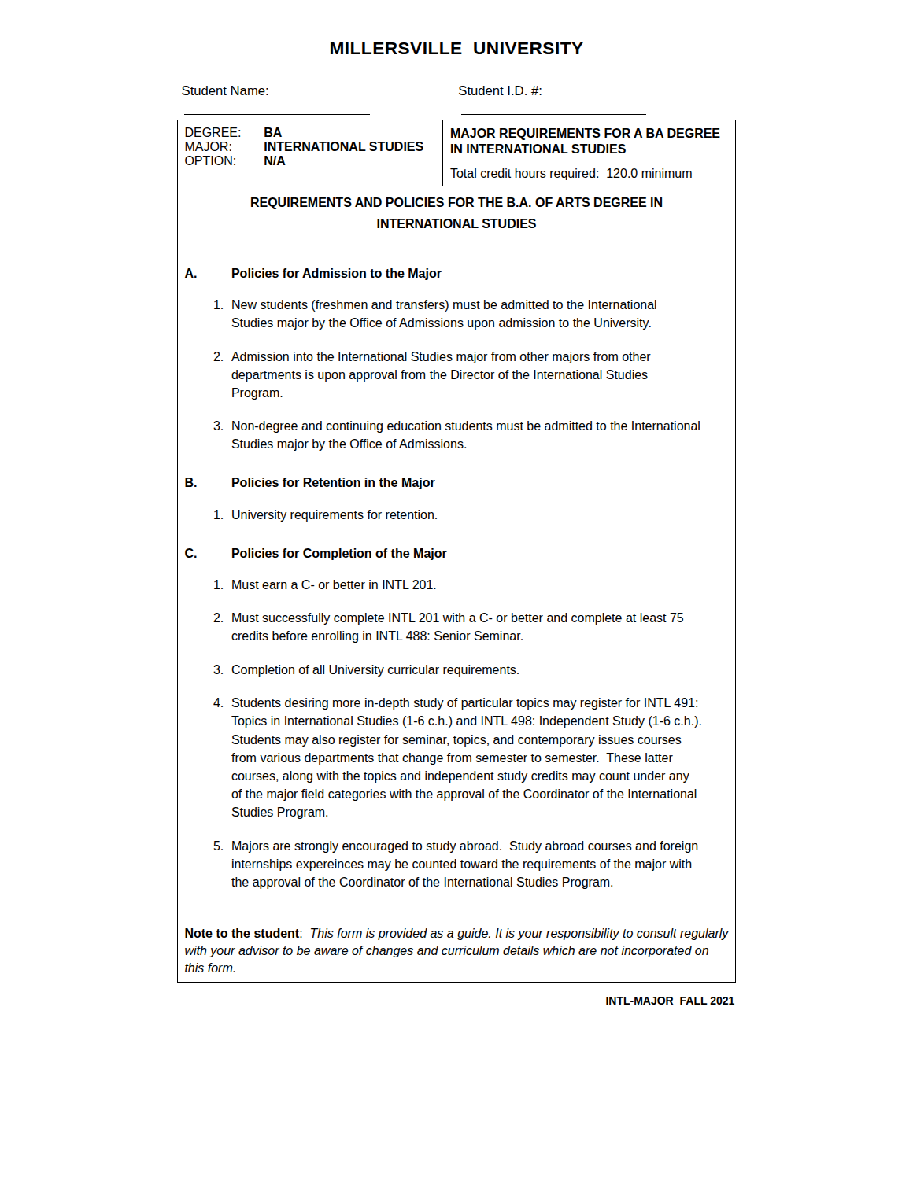MILLERSVILLE UNIVERSITY
Student Name: Student I.D. #:
| DEGREE: BA MAJOR: INTERNATIONAL STUDIES OPTION: N/A | MAJOR REQUIREMENTS FOR A BA DEGREE IN INTERNATIONAL STUDIES Total credit hours required: 120.0 minimum |
| REQUIREMENTS AND POLICIES FOR THE B.A. OF ARTS DEGREE IN INTERNATIONAL STUDIES A. Policies for Admission to the Major 1. New students (freshmen and transfers) must be admitted to the International Studies major by the Office of Admissions upon admission to the University. 2. Admission into the International Studies major from other majors from other departments is upon approval from the Director of the International Studies Program. 3. Non-degree and continuing education students must be admitted to the International Studies major by the Office of Admissions. B. Policies for Retention in the Major 1. University requirements for retention. C. Policies for Completion of the Major 1. Must earn a C- or better in INTL 201. 2. Must successfully complete INTL 201 with a C- or better and complete at least 75 credits before enrolling in INTL 488: Senior Seminar. 3. Completion of all University curricular requirements. 4. Students desiring more in-depth study of particular topics may register for INTL 491: Topics in International Studies (1-6 c.h.) and INTL 498: Independent Study (1-6 c.h.). Students may also register for seminar, topics, and contemporary issues courses from various departments that change from semester to semester. These latter courses, along with the topics and independent study credits may count under any of the major field categories with the approval of the Coordinator of the International Studies Program. 5. Majors are strongly encouraged to study abroad. Study abroad courses and foreign internships expereinces may be counted toward the requirements of the major with the approval of the Coordinator of the International Studies Program. |
| Note to the student : This form is provided as a guide. It is your responsibility to consult regularly with your advisor to be aware of changes and curriculum details which are not incorporated on this form. |
INTL-MAJOR FALL 2021